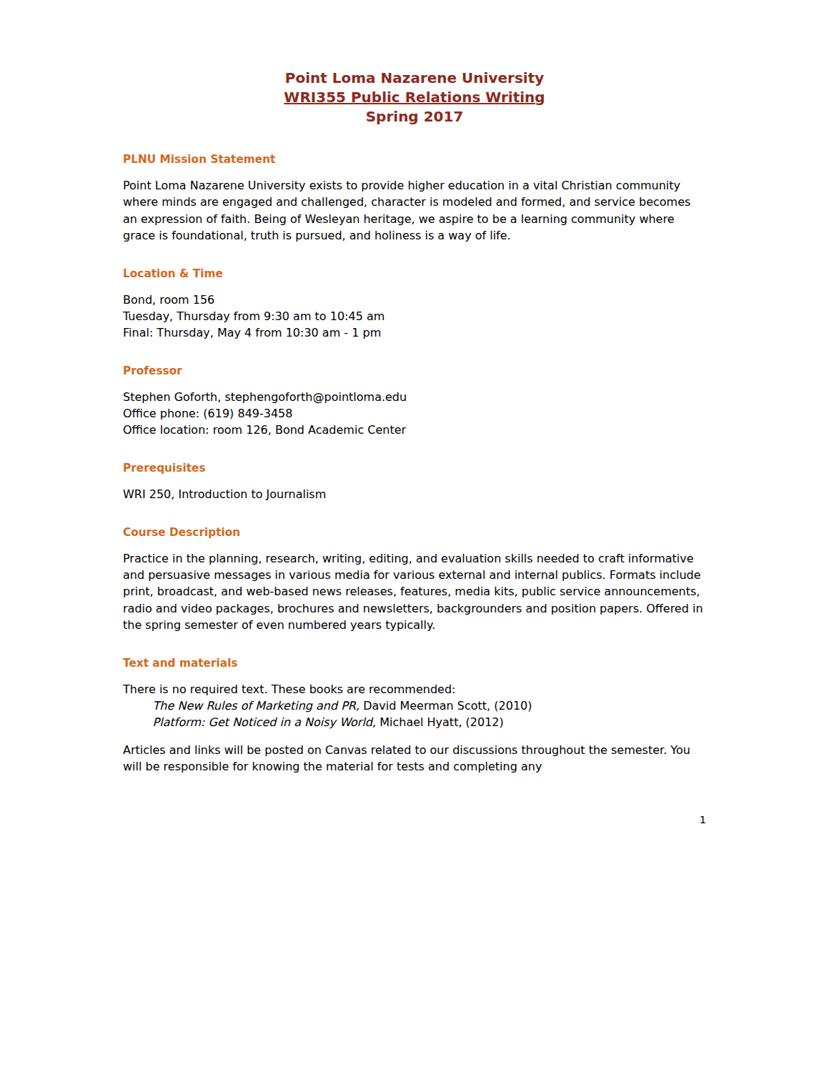Point Loma Nazarene University
WRI355 Public Relations Writing
Spring 2017
PLNU Mission Statement
Point Loma Nazarene University exists to provide higher education in a vital Christian community where minds are engaged and challenged, character is modeled and formed, and service becomes an expression of faith. Being of Wesleyan heritage, we aspire to be a learning community where grace is foundational, truth is pursued, and holiness is a way of life.
Location & Time
Bond, room 156
Tuesday, Thursday from 9:30 am to 10:45 am
Final: Thursday, May 4 from 10:30 am - 1 pm
Professor
Stephen Goforth, stephengoforth@pointloma.edu
Office phone: (619) 849-3458
Office location: room 126, Bond Academic Center
Prerequisites
WRI 250, Introduction to Journalism
Course Description
Practice in the planning, research, writing, editing, and evaluation skills needed to craft informative and persuasive messages in various media for various external and internal publics. Formats include print, broadcast, and web-based news releases, features, media kits, public service announcements, radio and video packages, brochures and newsletters, backgrounders and position papers. Offered in the spring semester of even numbered years typically.
Text and materials
There is no required text. These books are recommended:
The New Rules of Marketing and PR, David Meerman Scott, (2010)
Platform: Get Noticed in a Noisy World, Michael Hyatt, (2012)
Articles and links will be posted on Canvas related to our discussions throughout the semester. You will be responsible for knowing the material for tests and completing any
1